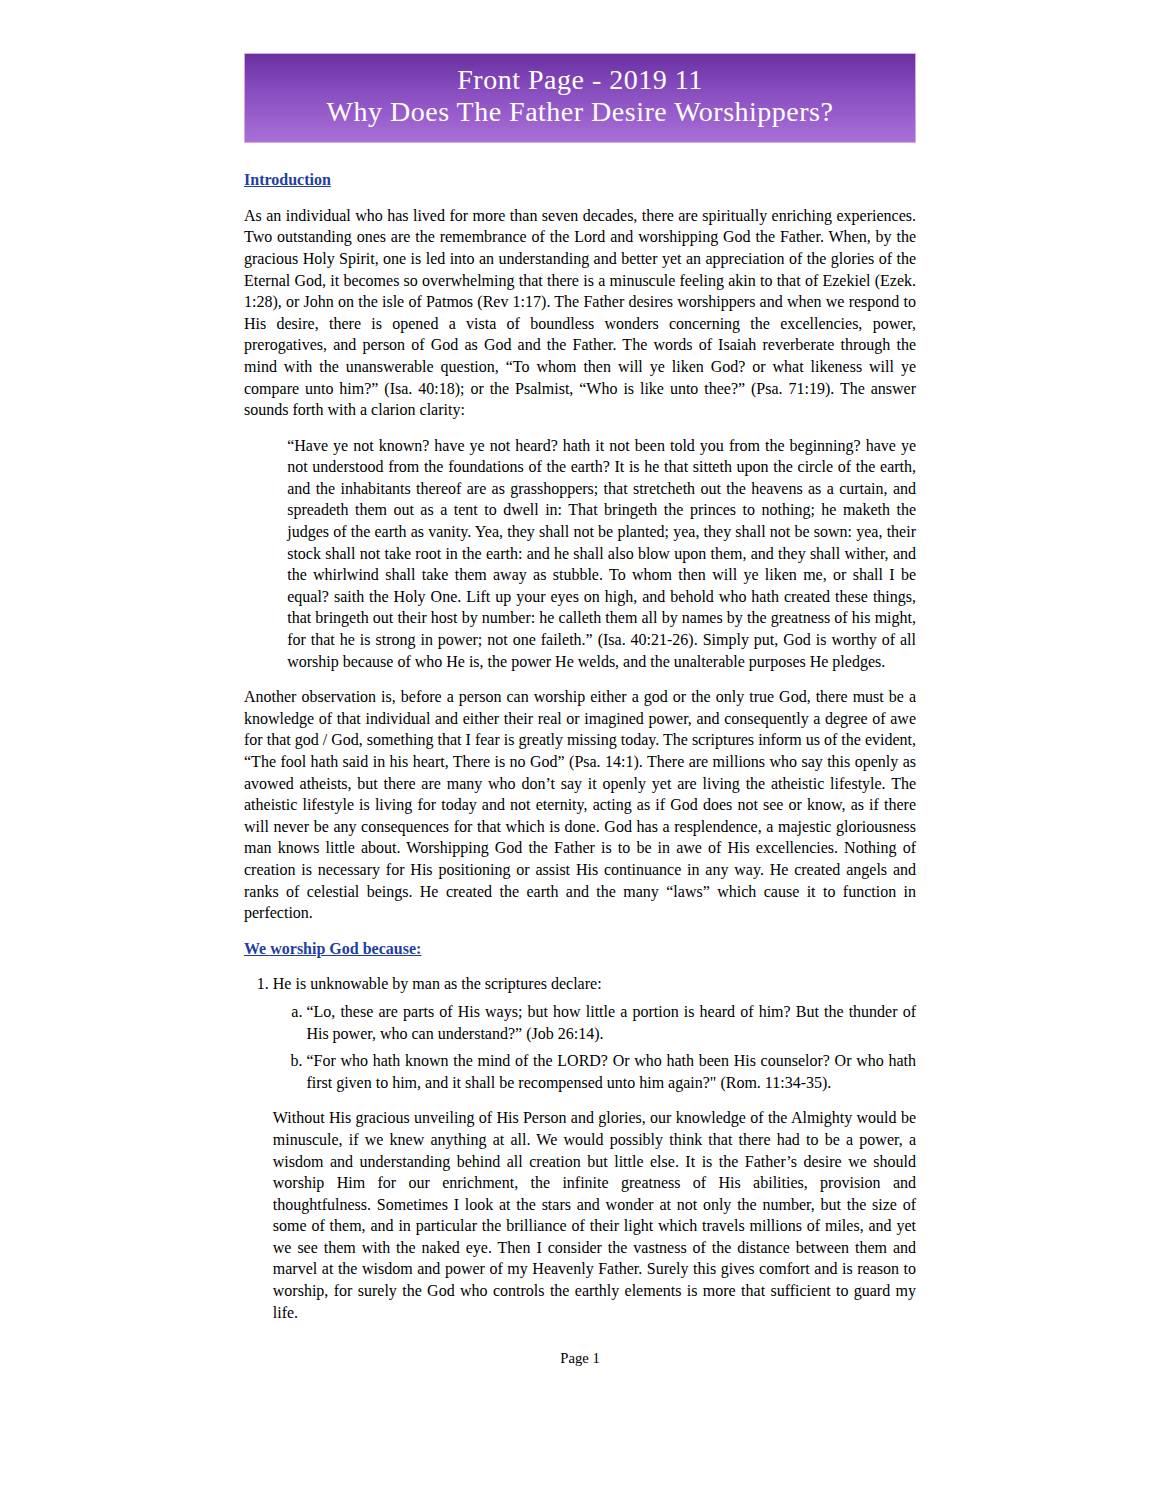Front Page - 2019 11
Why Does The Father Desire Worshippers?
Introduction
As an individual who has lived for more than seven decades, there are spiritually enriching experiences. Two outstanding ones are the remembrance of the Lord and worshipping God the Father. When, by the gracious Holy Spirit, one is led into an understanding and better yet an appreciation of the glories of the Eternal God, it becomes so overwhelming that there is a minuscule feeling akin to that of Ezekiel (Ezek. 1:28), or John on the isle of Patmos (Rev 1:17). The Father desires worshippers and when we respond to His desire, there is opened a vista of boundless wonders concerning the excellencies, power, prerogatives, and person of God as God and the Father. The words of Isaiah reverberate through the mind with the unanswerable question, “To whom then will ye liken God? or what likeness will ye compare unto him?” (Isa. 40:18); or the Psalmist, “Who is like unto thee?” (Psa. 71:19). The answer sounds forth with a clarion clarity:
“Have ye not known? have ye not heard? hath it not been told you from the beginning? have ye not understood from the foundations of the earth? It is he that sitteth upon the circle of the earth, and the inhabitants thereof are as grasshoppers; that stretcheth out the heavens as a curtain, and spreadeth them out as a tent to dwell in: That bringeth the princes to nothing; he maketh the judges of the earth as vanity. Yea, they shall not be planted; yea, they shall not be sown: yea, their stock shall not take root in the earth: and he shall also blow upon them, and they shall wither, and the whirlwind shall take them away as stubble. To whom then will ye liken me, or shall I be equal? saith the Holy One. Lift up your eyes on high, and behold who hath created these things, that bringeth out their host by number: he calleth them all by names by the greatness of his might, for that he is strong in power; not one faileth.” (Isa. 40:21-26). Simply put, God is worthy of all worship because of who He is, the power He welds, and the unalterable purposes He pledges.
Another observation is, before a person can worship either a god or the only true God, there must be a knowledge of that individual and either their real or imagined power, and consequently a degree of awe for that god / God, something that I fear is greatly missing today. The scriptures inform us of the evident, “The fool hath said in his heart, There is no God” (Psa. 14:1). There are millions who say this openly as avowed atheists, but there are many who don’t say it openly yet are living the atheistic lifestyle. The atheistic lifestyle is living for today and not eternity, acting as if God does not see or know, as if there will never be any consequences for that which is done. God has a resplendence, a majestic gloriousness man knows little about. Worshipping God the Father is to be in awe of His excellencies. Nothing of creation is necessary for His positioning or assist His continuance in any way. He created angels and ranks of celestial beings. He created the earth and the many “laws” which cause it to function in perfection.
We worship God because:
He is unknowable by man as the scriptures declare:
“Lo, these are parts of His ways; but how little a portion is heard of him? But the thunder of His power, who can understand?” (Job 26:14).
“For who hath known the mind of the LORD? Or who hath been His counselor? Or who hath first given to him, and it shall be recompensed unto him again?" (Rom. 11:34-35).
Without His gracious unveiling of His Person and glories, our knowledge of the Almighty would be minuscule, if we knew anything at all. We would possibly think that there had to be a power, a wisdom and understanding behind all creation but little else. It is the Father’s desire we should worship Him for our enrichment, the infinite greatness of His abilities, provision and thoughtfulness. Sometimes I look at the stars and wonder at not only the number, but the size of some of them, and in particular the brilliance of their light which travels millions of miles, and yet we see them with the naked eye. Then I consider the vastness of the distance between them and marvel at the wisdom and power of my Heavenly Father. Surely this gives comfort and is reason to worship, for surely the God who controls the earthly elements is more that sufficient to guard my life.
Page 1